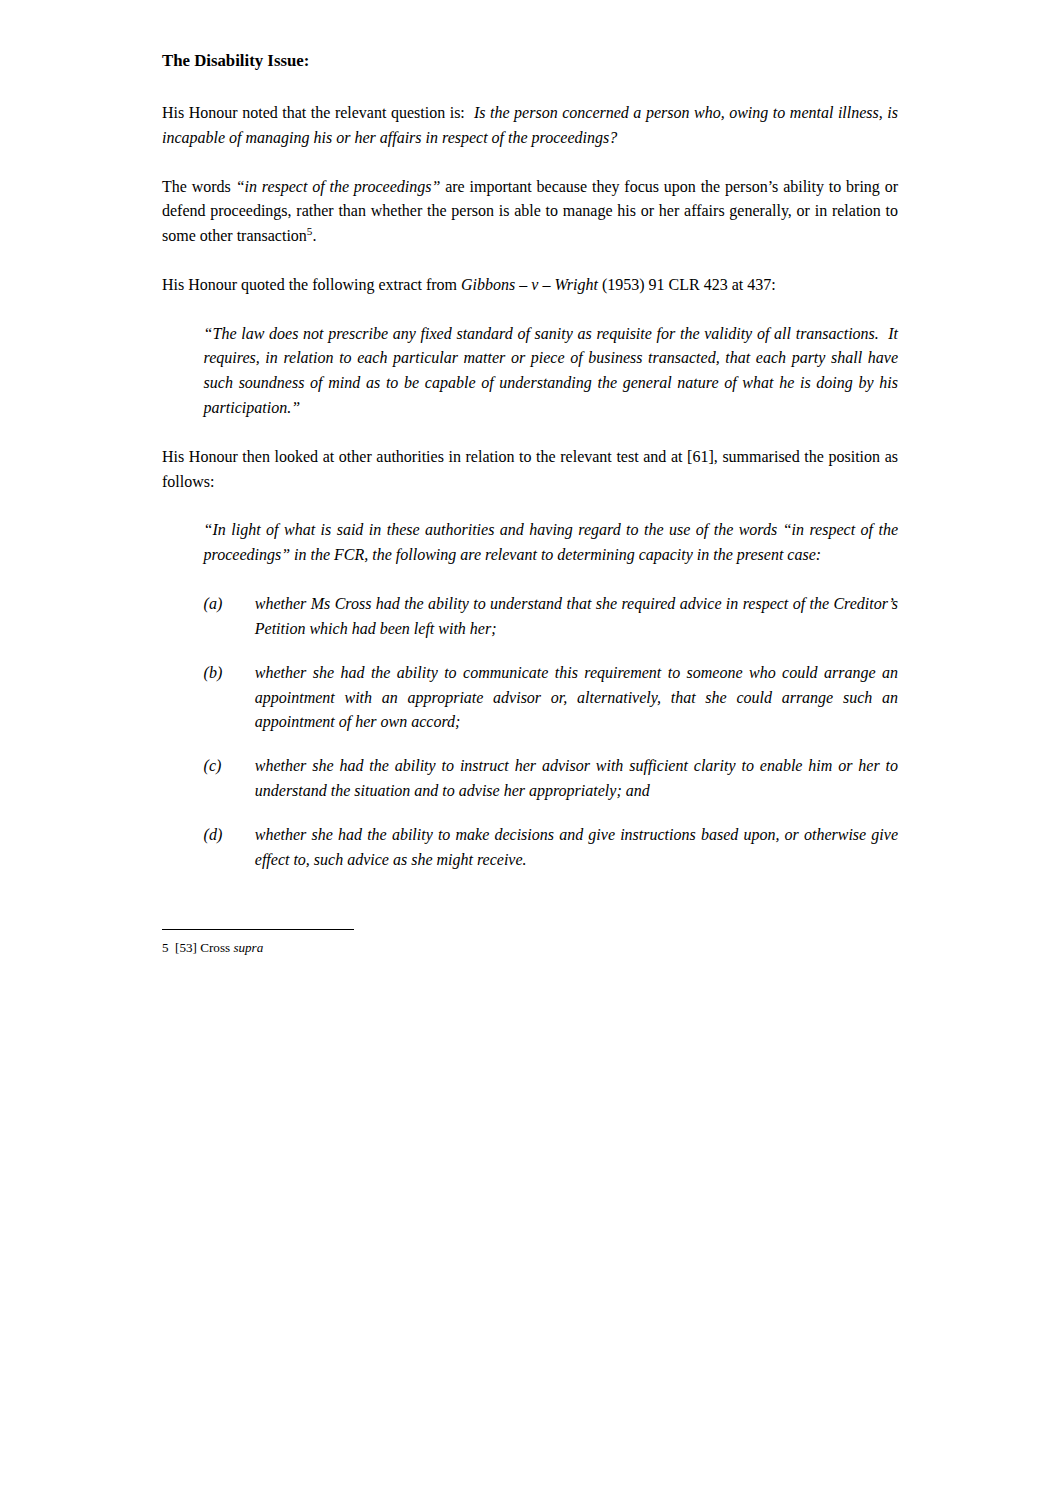The Disability Issue:
His Honour noted that the relevant question is: Is the person concerned a person who, owing to mental illness, is incapable of managing his or her affairs in respect of the proceedings?
The words “in respect of the proceedings” are important because they focus upon the person’s ability to bring or defend proceedings, rather than whether the person is able to manage his or her affairs generally, or in relation to some other transaction5.
His Honour quoted the following extract from Gibbons – v – Wright (1953) 91 CLR 423 at 437:
“The law does not prescribe any fixed standard of sanity as requisite for the validity of all transactions. It requires, in relation to each particular matter or piece of business transacted, that each party shall have such soundness of mind as to be capable of understanding the general nature of what he is doing by his participation.”
His Honour then looked at other authorities in relation to the relevant test and at [61], summarised the position as follows:
“In light of what is said in these authorities and having regard to the use of the words “in respect of the proceedings” in the FCR, the following are relevant to determining capacity in the present case:
whether Ms Cross had the ability to understand that she required advice in respect of the Creditor’s Petition which had been left with her;
whether she had the ability to communicate this requirement to someone who could arrange an appointment with an appropriate advisor or, alternatively, that she could arrange such an appointment of her own accord;
whether she had the ability to instruct her advisor with sufficient clarity to enable him or her to understand the situation and to advise her appropriately; and
whether she had the ability to make decisions and give instructions based upon, or otherwise give effect to, such advice as she might receive.
5 [53] Cross supra